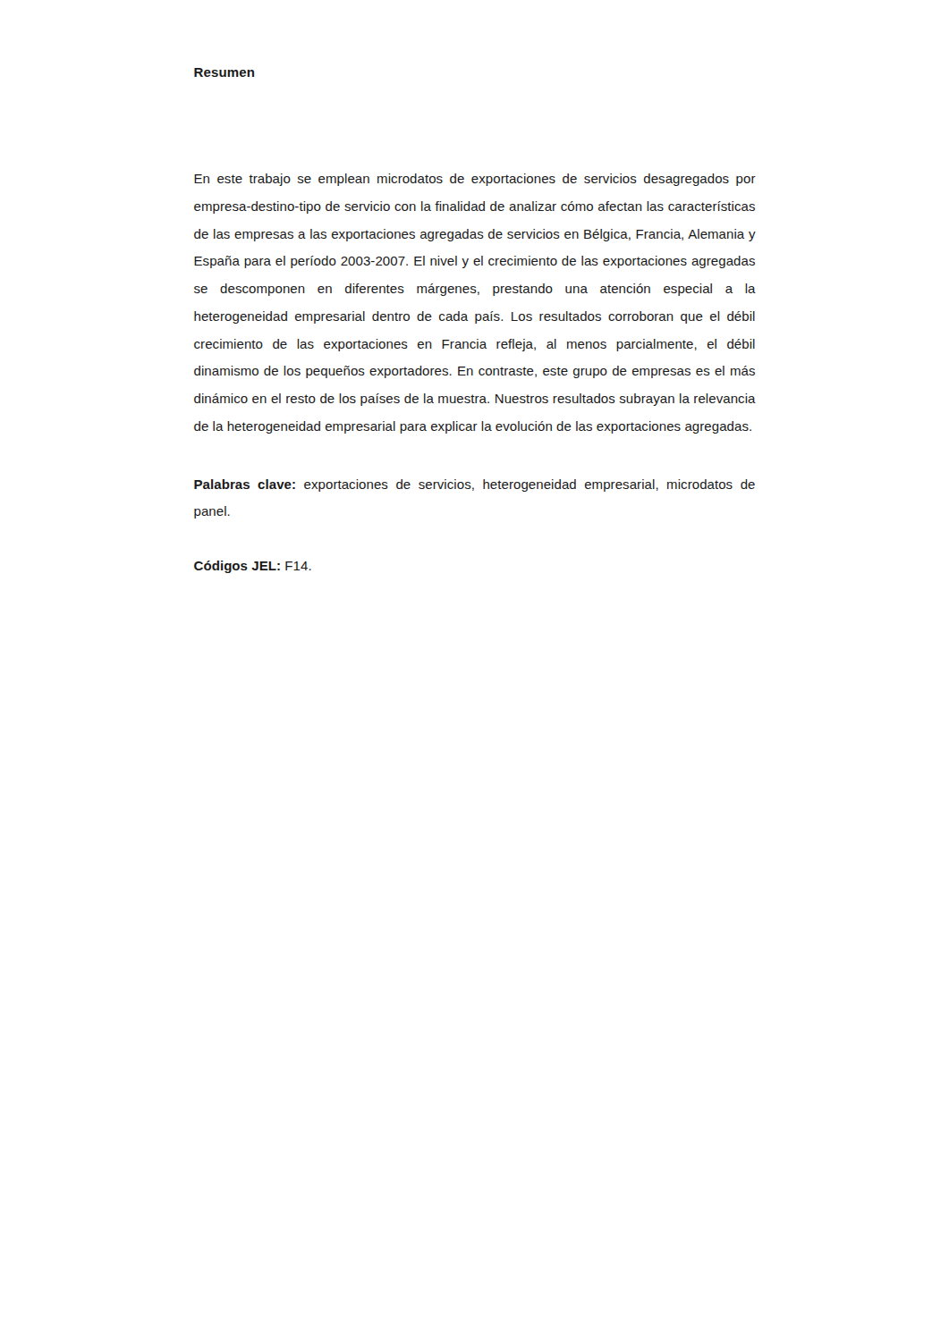Resumen
En este trabajo se emplean microdatos de exportaciones de servicios desagregados por empresa-destino-tipo de servicio con la finalidad de analizar cómo afectan las características de las empresas a las exportaciones agregadas de servicios en Bélgica, Francia, Alemania y España para el período 2003-2007. El nivel y el crecimiento de las exportaciones agregadas se descomponen en diferentes márgenes, prestando una atención especial a la heterogeneidad empresarial dentro de cada país. Los resultados corroboran que el débil crecimiento de las exportaciones en Francia refleja, al menos parcialmente, el débil dinamismo de los pequeños exportadores. En contraste, este grupo de empresas es el más dinámico en el resto de los países de la muestra. Nuestros resultados subrayan la relevancia de la heterogeneidad empresarial para explicar la evolución de las exportaciones agregadas.
Palabras clave: exportaciones de servicios, heterogeneidad empresarial, microdatos de panel.
Códigos JEL: F14.